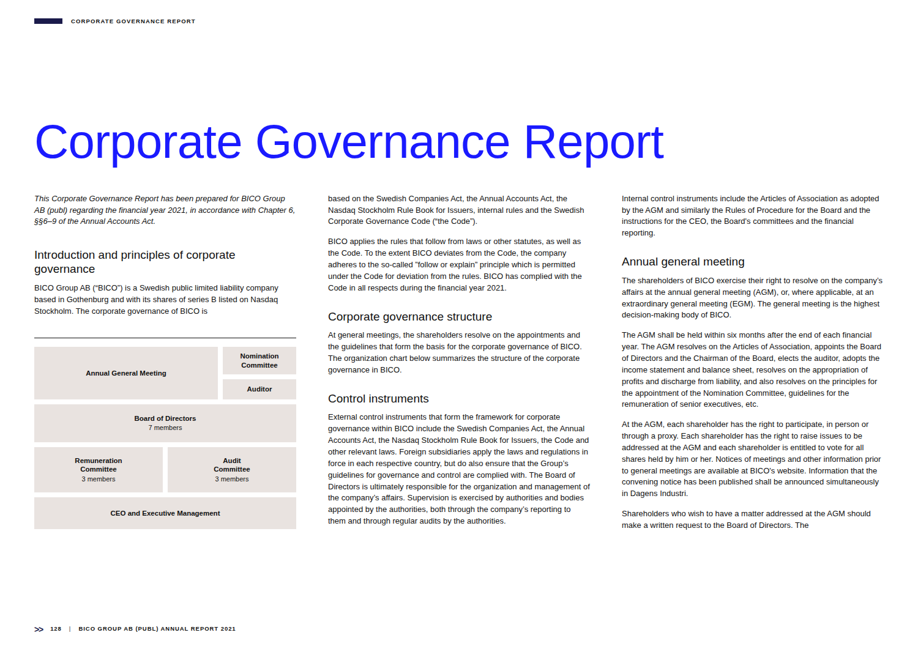Corporate Governance Report
Corporate Governance Report
This Corporate Governance Report has been prepared for BICO Group AB (publ) regarding the financial year 2021, in accordance with Chapter 6, §§6–9 of the Annual Accounts Act.
Introduction and principles of corporate governance
BICO Group AB (“BICO”) is a Swedish public limited liability company based in Gothenburg and with its shares of series B listed on Nasdaq Stockholm. The corporate governance of BICO is
Annual General Meeting
Nomination
Committee
Auditor
Board of Directors7 members
Remuneration
Committee3 members
Audit
Committee3 members
CEO and Executive Management
based on the Swedish Companies Act, the Annual Accounts Act, the Nasdaq Stockholm Rule Book for Issuers, internal rules and the Swedish Corporate Governance Code (“the Code”).
BICO applies the rules that follow from laws or other statutes, as well as the Code. To the extent BICO deviates from the Code, the company adheres to the so-called ”follow or explain” principle which is permitted under the Code for deviation from the rules. BICO has complied with the Code in all respects during the financial year 2021.
Corporate governance structure
At general meetings, the shareholders resolve on the appointments and the guidelines that form the basis for the corporate governance of BICO. The organization chart below summarizes the structure of the corporate governance in BICO.
Control instruments
External control instruments that form the framework for corporate governance within BICO include the Swedish Companies Act, the Annual Accounts Act, the Nasdaq Stockholm Rule Book for Issuers, the Code and other relevant laws. Foreign subsidiaries apply the laws and regulations in force in each respective country, but do also ensure that the Group’s guidelines for governance and control are complied with. The Board of Directors is ultimately responsible for the organization and management of the company’s affairs. Supervision is exercised by authorities and bodies appointed by the authorities, both through the company’s reporting to them and through regular audits by the authorities.
Internal control instruments include the Articles of Association as adopted by the AGM and similarly the Rules of Procedure for the Board and the instructions for the CEO, the Board's committees and the financial reporting.
Annual general meeting
The shareholders of BICO exercise their right to resolve on the company’s affairs at the annual general meeting (AGM), or, where applicable, at an extraordinary general meeting (EGM). The general meeting is the highest decision-making body of BICO.
The AGM shall be held within six months after the end of each financial year. The AGM resolves on the Articles of Association, appoints the Board of Directors and the Chairman of the Board, elects the auditor, adopts the income statement and balance sheet, resolves on the appropriation of profits and discharge from liability, and also resolves on the principles for the appointment of the Nomination Committee, guidelines for the remuneration of senior executives, etc.
At the AGM, each shareholder has the right to participate, in person or through a proxy. Each shareholder has the right to raise issues to be addressed at the AGM and each shareholder is entitled to vote for all shares held by him or her. Notices of meetings and other information prior to general meetings are available at BICO's website. Information that the convening notice has been published shall be announced simultaneously in Dagens Industri.
Shareholders who wish to have a matter addressed at the AGM should make a written request to the Board of Directors. The
>> 128 | BICO Group AB (publ) Annual Report 2021